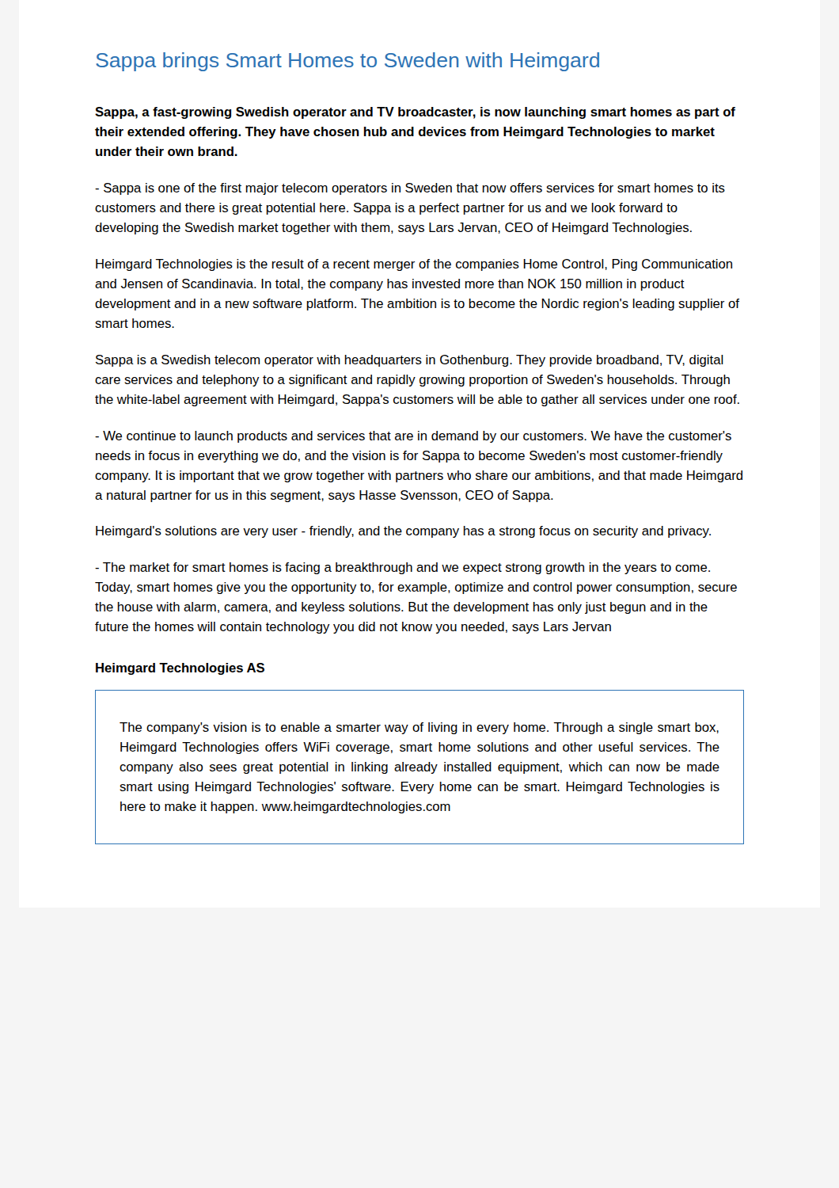Sappa brings Smart Homes to Sweden with Heimgard
Sappa, a fast-growing Swedish operator and TV broadcaster, is now launching smart homes as part of their extended offering. They have chosen hub and devices from Heimgard Technologies to market under their own brand.
- Sappa is one of the first major telecom operators in Sweden that now offers services for smart homes to its customers and there is great potential here. Sappa is a perfect partner for us and we look forward to developing the Swedish market together with them, says Lars Jervan, CEO of Heimgard Technologies.
Heimgard Technologies is the result of a recent merger of the companies Home Control, Ping Communication and Jensen of Scandinavia. In total, the company has invested more than NOK 150 million in product development and in a new software platform. The ambition is to become the Nordic region's leading supplier of smart homes.
Sappa is a Swedish telecom operator with headquarters in Gothenburg. They provide broadband, TV, digital care services and telephony to a significant and rapidly growing proportion of Sweden's households. Through the white-label agreement with Heimgard, Sappa's customers will be able to gather all services under one roof.
- We continue to launch products and services that are in demand by our customers. We have the customer's needs in focus in everything we do, and the vision is for Sappa to become Sweden's most customer-friendly company. It is important that we grow together with partners who share our ambitions, and that made Heimgard a natural partner for us in this segment, says Hasse Svensson, CEO of Sappa.
Heimgard's solutions are very user - friendly, and the company has a strong focus on security and privacy.
- The market for smart homes is facing a breakthrough and we expect strong growth in the years to come. Today, smart homes give you the opportunity to, for example, optimize and control power consumption, secure the house with alarm, camera, and keyless solutions. But the development has only just begun and in the future the homes will contain technology you did not know you needed, says Lars Jervan
Heimgard Technologies AS
The company's vision is to enable a smarter way of living in every home. Through a single smart box, Heimgard Technologies offers WiFi coverage, smart home solutions and other useful services. The company also sees great potential in linking already installed equipment, which can now be made smart using Heimgard Technologies' software. Every home can be smart. Heimgard Technologies is here to make it happen. www.heimgardtechnologies.com